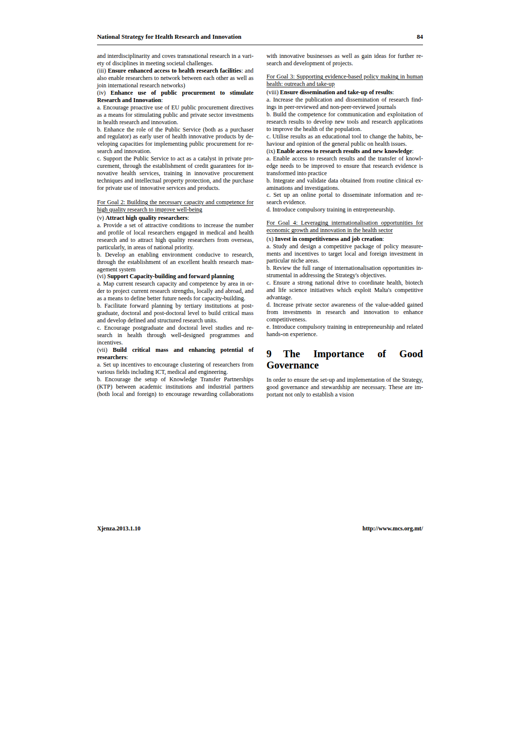National Strategy for Health Research and Innovation 84
and interdisciplinarity and coves transnational research in a variety of disciplines in meeting societal challenges.
(iii) Ensure enhanced access to health research facilities: and also enable researchers to network between each other as well as join international research networks)
(iv) Enhance use of public procurement to stimulate Research and Innovation:
a. Encourage proactive use of EU public procurement directives as a means for stimulating public and private sector investments in health research and innovation.
b. Enhance the role of the Public Service (both as a purchaser and regulator) as early user of health innovative products by developing capacities for implementing public procurement for research and innovation.
c. Support the Public Service to act as a catalyst in private procurement, through the establishment of credit guarantees for innovative health services, training in innovative procurement techniques and intellectual property protection, and the purchase for private use of innovative services and products.
For Goal 2: Building the necessary capacity and competence for high quality research to improve well-being
(v) Attract high quality researchers:
a. Provide a set of attractive conditions to increase the number and profile of local researchers engaged in medical and health research and to attract high quality researchers from overseas, particularly, in areas of national priority.
b. Develop an enabling environment conducive to research, through the establishment of an excellent health research management system
(vi) Support Capacity-building and forward planning
a. Map current research capacity and competence by area in order to project current research strengths, locally and abroad, and as a means to define better future needs for capacity-building.
b. Facilitate forward planning by tertiary institutions at post-graduate, doctoral and post-doctoral level to build critical mass and develop defined and structured research units.
c. Encourage postgraduate and doctoral level studies and research in health through well-designed programmes and incentives.
(vii) Build critical mass and enhancing potential of researchers:
a. Set up incentives to encourage clustering of researchers from various fields including ICT, medical and engineering.
b. Encourage the setup of Knowledge Transfer Partnerships (KTP) between academic institutions and industrial partners (both local and foreign) to encourage rewarding collaborations with innovative businesses as well as gain ideas for further research and development of projects.
For Goal 3: Supporting evidence-based policy making in human health: outreach and take-up
(viii) Ensure dissemination and take-up of results:
a. Increase the publication and dissemination of research findings in peer-reviewed and non-peer-reviewed journals
b. Build the competence for communication and exploitation of research results to develop new tools and research applications to improve the health of the population.
c. Utilise results as an educational tool to change the habits, behaviour and opinion of the general public on health issues.
(ix) Enable access to research results and new knowledge:
a. Enable access to research results and the transfer of knowledge needs to be improved to ensure that research evidence is transformed into practice
b. Integrate and validate data obtained from routine clinical examinations and investigations.
c. Set up an online portal to disseminate information and research evidence.
d. Introduce compulsory training in entrepreneurship.
For Goal 4: Leveraging internationalisation opportunities for economic growth and innovation in the health sector
(x) Invest in competitiveness and job creation:
a. Study and design a competitive package of policy measurements and incentives to target local and foreign investment in particular niche areas.
b. Review the full range of internationalisation opportunities instrumental in addressing the Strategy's objectives.
c. Ensure a strong national drive to coordinate health, biotech and life science initiatives which exploit Malta's competitive advantage.
d. Increase private sector awareness of the value-added gained from investments in research and innovation to enhance competitiveness.
e. Introduce compulsory training in entrepreneurship and related hands-on experience.
9 The Importance of Good Governance
In order to ensure the set-up and implementation of the Strategy, good governance and stewardship are necessary. These are important not only to establish a vision
Xjenza.2013.1.10 http://www.mcs.org.mt/